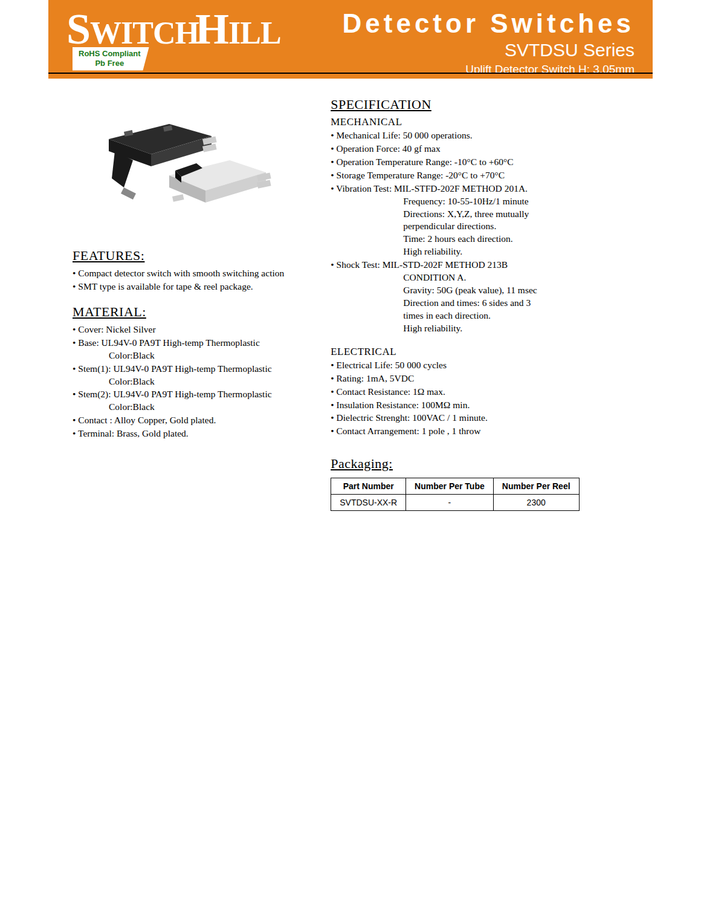SWITCH HILL
RoHS Compliant
Pb Free
Detector Switches
SVTDSU Series
Uplift Detector Switch H: 3.05mm
FEATURES:
• Compact detector switch with smooth switching action
• SMT type is available for tape & reel package.
MATERIAL:
• Cover: Nickel Silver
• Base: UL94V-0 PA9T High-temp Thermoplastic
Color:Black
• Stem(1): UL94V-0 PA9T High-temp Thermoplastic
Color:Black
• Stem(2): UL94V-0 PA9T High-temp Thermoplastic
Color:Black
• Contact : Alloy Copper, Gold plated.
• Terminal: Brass, Gold plated.
SPECIFICATION
MECHANICAL
• Mechanical Life: 50 000 operations.
• Operation Force: 40 gf max
• Operation Temperature Range: -10°C to +60°C
• Storage Temperature Range: -20°C to +70°C
• Vibration Test: MIL-STFD-202F METHOD 201A. Frequency: 10-55-10Hz/1 minute Directions: X,Y,Z, three mutually perpendicular directions. Time: 2 hours each direction. High reliability.
• Shock Test: MIL-STD-202F METHOD 213B CONDITION A. Gravity: 50G (peak value), 11 msec Direction and times: 6 sides and 3 times in each direction. High reliability.
ELECTRICAL
• Electrical Life: 50 000 cycles
• Rating: 1mA, 5VDC
• Contact Resistance: 1Ω max.
• Insulation Resistance: 100MΩ min.
• Dielectric Strenght: 100VAC / 1 minute.
• Contact Arrangement: 1 pole , 1 throw
Packaging:
| Part Number | Number Per Tube | Number Per Reel |
| --- | --- | --- |
| SVTDSU-XX-R | - | 2300 |